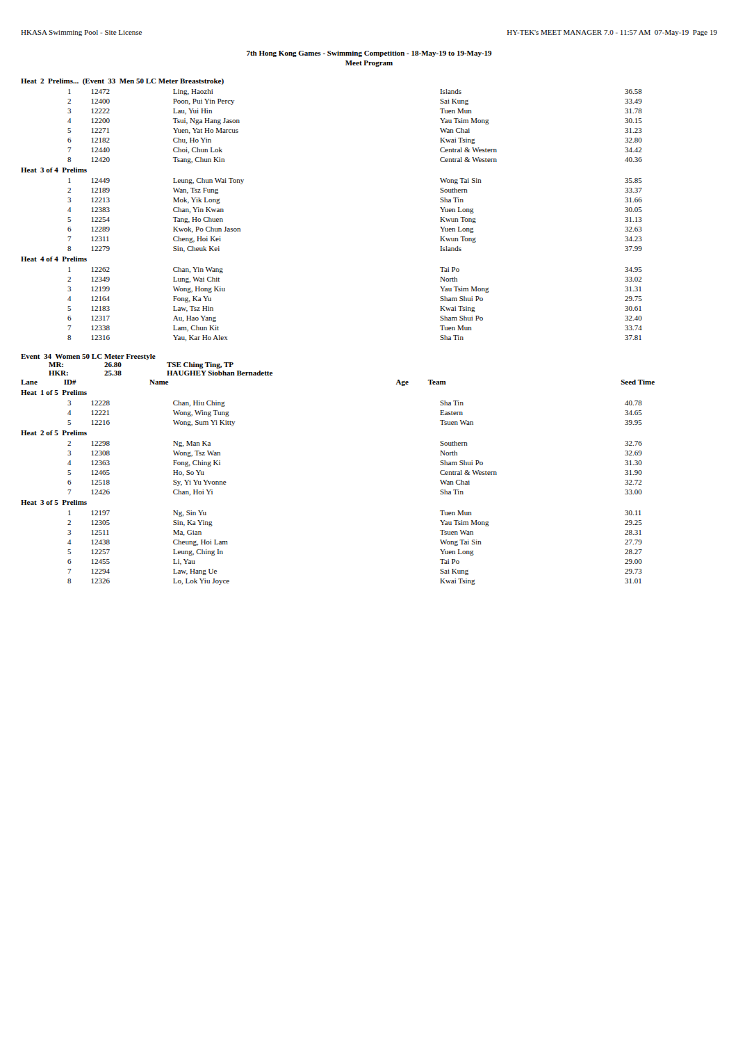HKASA Swimming Pool - Site License
HY-TEK's MEET MANAGER 7.0 - 11:57 AM 07-May-19 Page 19
7th Hong Kong Games - Swimming Competition - 18-May-19 to 19-May-19
Meet Program
Heat 2 Prelims... (Event 33 Men 50 LC Meter Breaststroke)
| 1 | 12472 | Ling, Haozhi | | Islands | 36.58 |
| 2 | 12400 | Poon, Pui Yin Percy | | Sai Kung | 33.49 |
| 3 | 12222 | Lau, Yui Hin | | Tuen Mun | 31.78 |
| 4 | 12200 | Tsui, Nga Hang Jason | | Yau Tsim Mong | 30.15 |
| 5 | 12271 | Yuen, Yat Ho Marcus | | Wan Chai | 31.23 |
| 6 | 12182 | Chu, Ho Yin | | Kwai Tsing | 32.80 |
| 7 | 12440 | Choi, Chun Lok | | Central & Western | 34.42 |
| 8 | 12420 | Tsang, Chun Kin | | Central & Western | 40.36 |
Heat 3 of 4 Prelims
| 1 | 12449 | Leung, Chun Wai Tony | | Wong Tai Sin | 35.85 |
| 2 | 12189 | Wan, Tsz Fung | | Southern | 33.37 |
| 3 | 12213 | Mok, Yik Long | | Sha Tin | 31.66 |
| 4 | 12383 | Chan, Yin Kwan | | Yuen Long | 30.05 |
| 5 | 12254 | Tang, Ho Chuen | | Kwun Tong | 31.13 |
| 6 | 12289 | Kwok, Po Chun Jason | | Yuen Long | 32.63 |
| 7 | 12311 | Cheng, Hoi Kei | | Kwun Tong | 34.23 |
| 8 | 12279 | Sin, Cheuk Kei | | Islands | 37.99 |
Heat 4 of 4 Prelims
| 1 | 12262 | Chan, Yin Wang | | Tai Po | 34.95 |
| 2 | 12349 | Lung, Wai Chit | | North | 33.02 |
| 3 | 12199 | Wong, Hong Kiu | | Yau Tsim Mong | 31.31 |
| 4 | 12164 | Fong, Ka Yu | | Sham Shui Po | 29.75 |
| 5 | 12183 | Law, Tsz Hin | | Kwai Tsing | 30.61 |
| 6 | 12317 | Au, Hao Yang | | Sham Shui Po | 32.40 |
| 7 | 12338 | Lam, Chun Kit | | Tuen Mun | 33.74 |
| 8 | 12316 | Yau, Kar Ho Alex | | Sha Tin | 37.81 |
Event 34 Women 50 LC Meter Freestyle
| | MR: | 26.80 | TSE Ching Ting, TP |
| | HKR: | 25.38 | HAUGHEY Siobhan Bernadette |
| Lane | ID# | Name | Age | Team | Seed Time |
Heat 1 of 5 Prelims
| 3 | 12228 | Chan, Hiu Ching | | Sha Tin | 40.78 |
| 4 | 12221 | Wong, Wing Tung | | Eastern | 34.65 |
| 5 | 12216 | Wong, Sum Yi Kitty | | Tsuen Wan | 39.95 |
Heat 2 of 5 Prelims
| 2 | 12298 | Ng, Man Ka | | Southern | 32.76 |
| 3 | 12308 | Wong, Tsz Wan | | North | 32.69 |
| 4 | 12363 | Fong, Ching Ki | | Sham Shui Po | 31.30 |
| 5 | 12465 | Ho, So Yu | | Central & Western | 31.90 |
| 6 | 12518 | Sy, Yi Yu Yvonne | | Wan Chai | 32.72 |
| 7 | 12426 | Chan, Hoi Yi | | Sha Tin | 33.00 |
Heat 3 of 5 Prelims
| 1 | 12197 | Ng, Sin Yu | | Tuen Mun | 30.11 |
| 2 | 12305 | Sin, Ka Ying | | Yau Tsim Mong | 29.25 |
| 3 | 12511 | Ma, Gian | | Tsuen Wan | 28.31 |
| 4 | 12438 | Cheung, Hoi Lam | | Wong Tai Sin | 27.79 |
| 5 | 12257 | Leung, Ching In | | Yuen Long | 28.27 |
| 6 | 12455 | Li, Yau | | Tai Po | 29.00 |
| 7 | 12294 | Law, Hang Ue | | Sai Kung | 29.73 |
| 8 | 12326 | Lo, Lok Yiu Joyce | | Kwai Tsing | 31.01 |